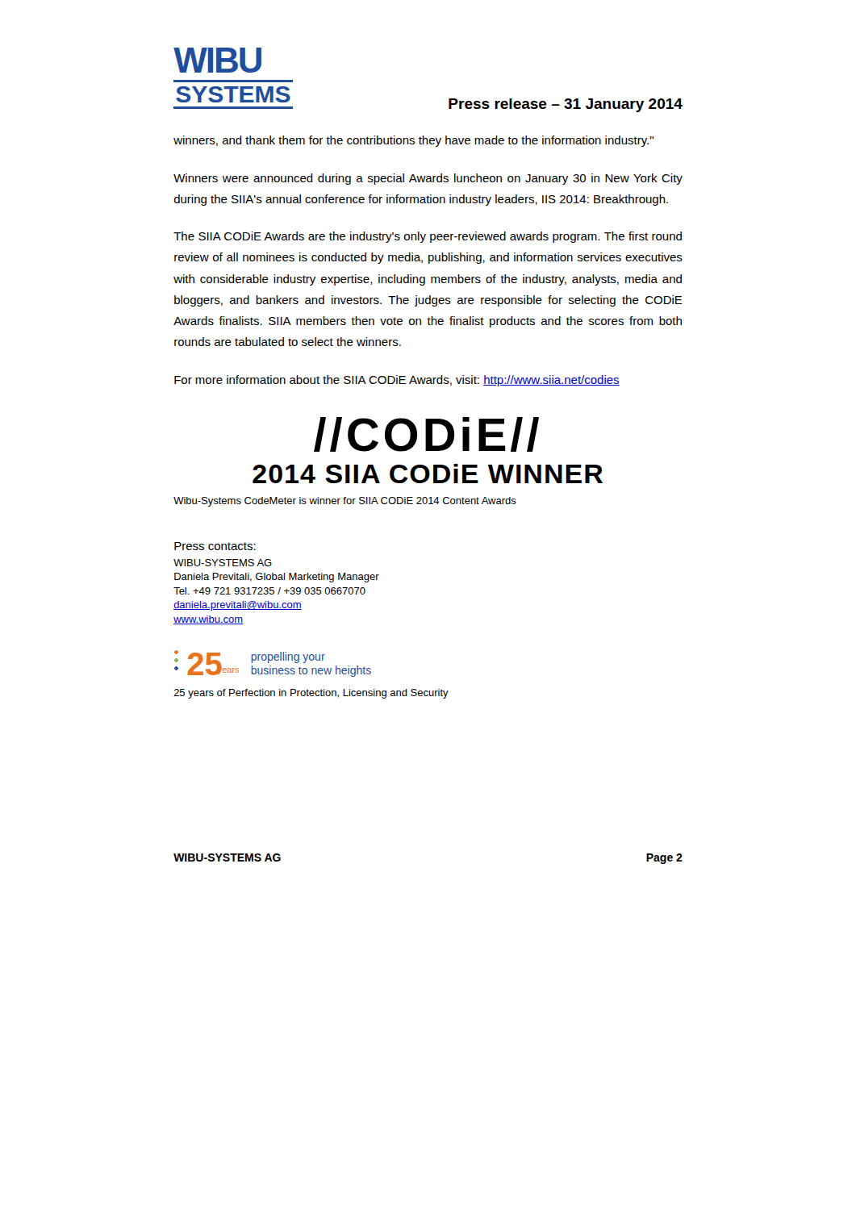WIBU
SYSTEMS
Press release – 31 January 2014
winners, and thank them for the contributions they have made to the information industry."
Winners were announced during a special Awards luncheon on January 30 in New York City during the SIIA's annual conference for information industry leaders, IIS 2014: Breakthrough.
The SIIA CODiE Awards are the industry's only peer-reviewed awards program. The first round review of all nominees is conducted by media, publishing, and information services executives with considerable industry expertise, including members of the industry, analysts, media and bloggers, and bankers and investors. The judges are responsible for selecting the CODiE Awards finalists. SIIA members then vote on the finalist products and the scores from both rounds are tabulated to select the winners.
For more information about the SIIA CODiE Awards, visit: http://www.siia.net/codies
//CODiE//
2014 SIIA CODiE WINNER
Wibu-Systems CodeMeter is winner for SIIA CODiE 2014 Content Awards
Press contacts:
WIBU-SYSTEMS AG
Daniela Previtali, Global Marketing Manager
Tel. +49 721 9317235 / +39 035 0667070
daniela.previtali@wibu.com
www.wibu.com
25 years propelling your
business to new heights
25 years of Perfection in Protection, Licensing and Security
WIBU-SYSTEMS AG
Page 2